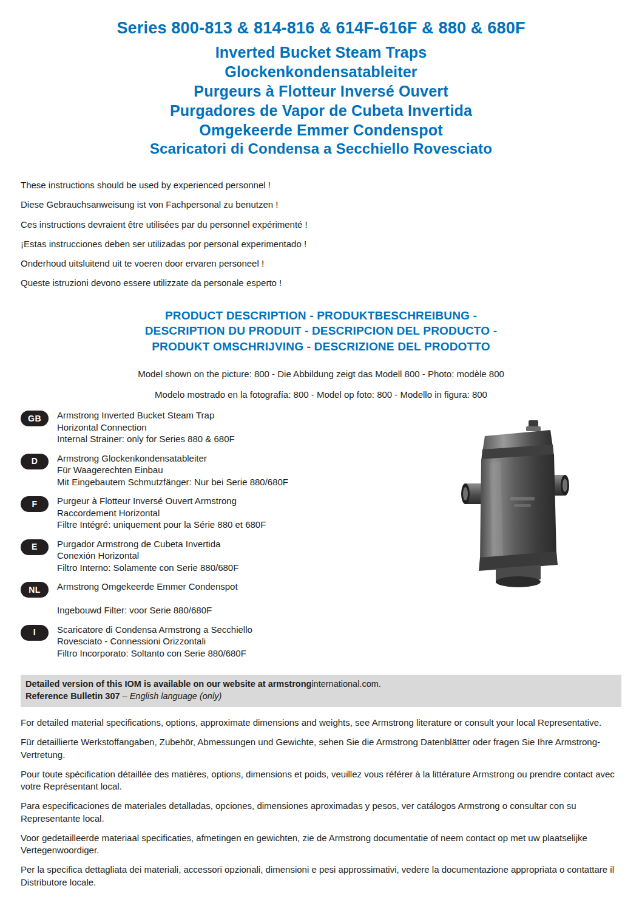Series 800-813 & 814-816 & 614F-616F & 880 & 680F
Inverted Bucket Steam Traps
Glockenkondensatableiter
Purgeurs à Flotteur Inversé Ouvert
Purgadores de Vapor de Cubeta Invertida
Omgekeerde Emmer Condenspot
Scaricatori di Condensa a Secchiello Rovesciato
These instructions should be used by experienced personnel !
Diese Gebrauchsanweisung ist von Fachpersonal zu benutzen !
Ces instructions devraient être utilisées par du personnel expérimenté !
¡Estas instrucciones deben ser utilizadas por personal experimentado !
Onderhoud uitsluitend uit te voeren door ervaren personeel !
Queste istruzioni devono essere utilizzate da personale esperto !
PRODUCT DESCRIPTION - PRODUKTBESCHREIBUNG -
DESCRIPTION DU PRODUIT - DESCRIPCION DEL PRODUCTO -
PRODUKT OMSCHRIJVING - DESCRIZIONE DEL PRODOTTO
Model shown on the picture: 800 - Die Abbildung zeigt das Modell 800 - Photo: modèle 800
Modelo mostrado en la fotografía: 800 - Model op foto: 800 - Modello in figura: 800
GB
Armstrong Inverted Bucket Steam Trap
Horizontal Connection
Internal Strainer: only for Series 880 & 680F
D
Armstrong Glockenkondensatableiter
Für Waagerechten Einbau
Mit Eingebautem Schmutzfänger: Nur bei Serie 880/680F
F
Purgeur à Flotteur Inversé Ouvert Armstrong
Raccordement Horizontal
Filtre Intégré: uniquement pour la Série 880 et 680F
E
Purgador Armstrong de Cubeta Invertida
Conexión Horizontal
Filtro Interno: Solamente con Serie 880/680F
NL
Armstrong Omgekeerde Emmer Condenspot
Ingebouwd Filter: voor Serie 880/680F
I
Scaricatore di Condensa Armstrong a Secchiello
Rovesciato - Connessioni Orizzontali
Filtro Incorporato: Soltanto con Serie 880/680F
Detailed version of this IOM is available on our website at armstronginternational.com.
Reference Bulletin 307 – English language (only)
For detailed material specifications, options, approximate dimensions and weights, see Armstrong literature or consult your local Representative.
Für detaillierte Werkstoffangaben, Zubehör, Abmessungen und Gewichte, sehen Sie die Armstrong Datenblätter oder fragen Sie Ihre Armstrong-Vertretung.
Pour toute spécification détaillée des matières, options, dimensions et poids, veuillez vous référer à la littérature Armstrong ou prendre contact avec votre Représentant local.
Para especificaciones de materiales detalladas, opciones, dimensiones aproximadas y pesos, ver catálogos Armstrong o consultar con su Representante local.
Voor gedetailleerde materiaal specificaties, afmetingen en gewichten, zie de Armstrong documentatie of neem contact op met uw plaatselijke Vertegenwoordiger.
Per la specifica dettagliata dei materiali, accessori opzionali, dimensioni e pesi approssimativi, vedere la documentazione appropriata o contattare il Distributore locale.